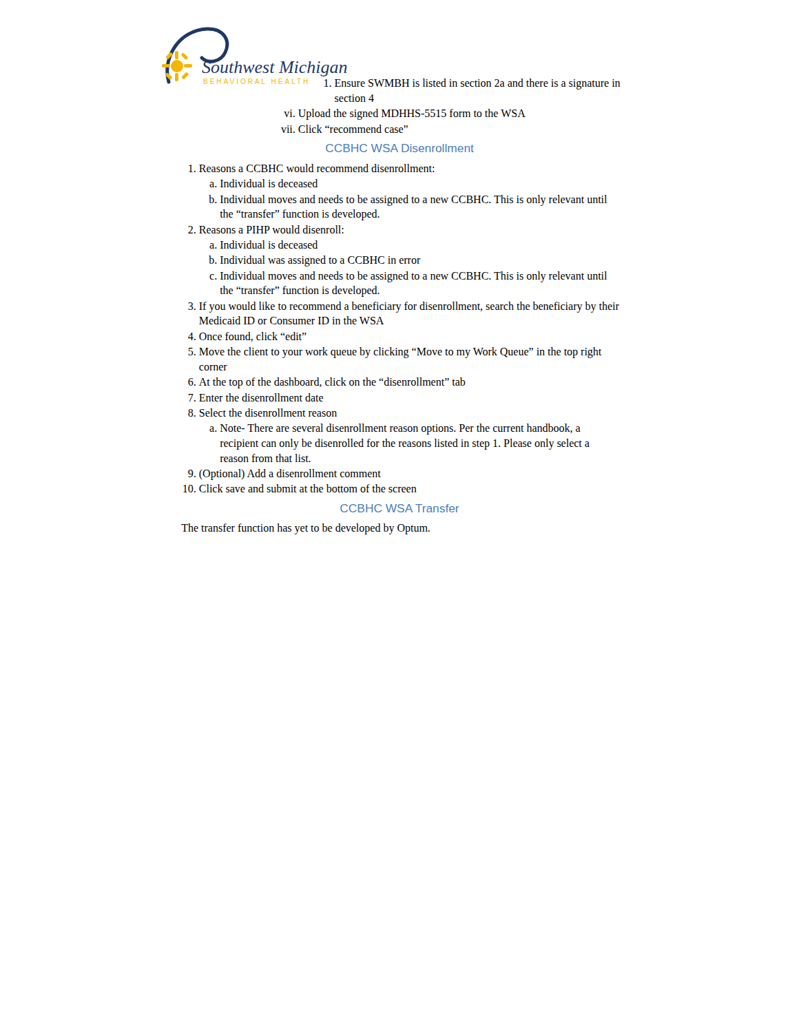Southwest Michigan BEHAVIORAL HEALTH
Ensure SWMBH is listed in section 2a and there is a signature in section 4
Upload the signed MDHHS-5515 form to the WSA
Click “recommend case”
CCBHC WSA Disenrollment
Reasons a CCBHC would recommend disenrollment:
Individual is deceased
Individual moves and needs to be assigned to a new CCBHC. This is only relevant until the “transfer” function is developed.
Reasons a PIHP would disenroll:
Individual is deceased
Individual was assigned to a CCBHC in error
Individual moves and needs to be assigned to a new CCBHC. This is only relevant until the “transfer” function is developed.
If you would like to recommend a beneficiary for disenrollment, search the beneficiary by their Medicaid ID or Consumer ID in the WSA
Once found, click “edit”
Move the client to your work queue by clicking “Move to my Work Queue” in the top right corner
At the top of the dashboard, click on the “disenrollment” tab
Enter the disenrollment date
Select the disenrollment reason
Note- There are several disenrollment reason options. Per the current handbook, a recipient can only be disenrolled for the reasons listed in step 1. Please only select a reason from that list.
(Optional) Add a disenrollment comment
Click save and submit at the bottom of the screen
CCBHC WSA Transfer
The transfer function has yet to be developed by Optum.